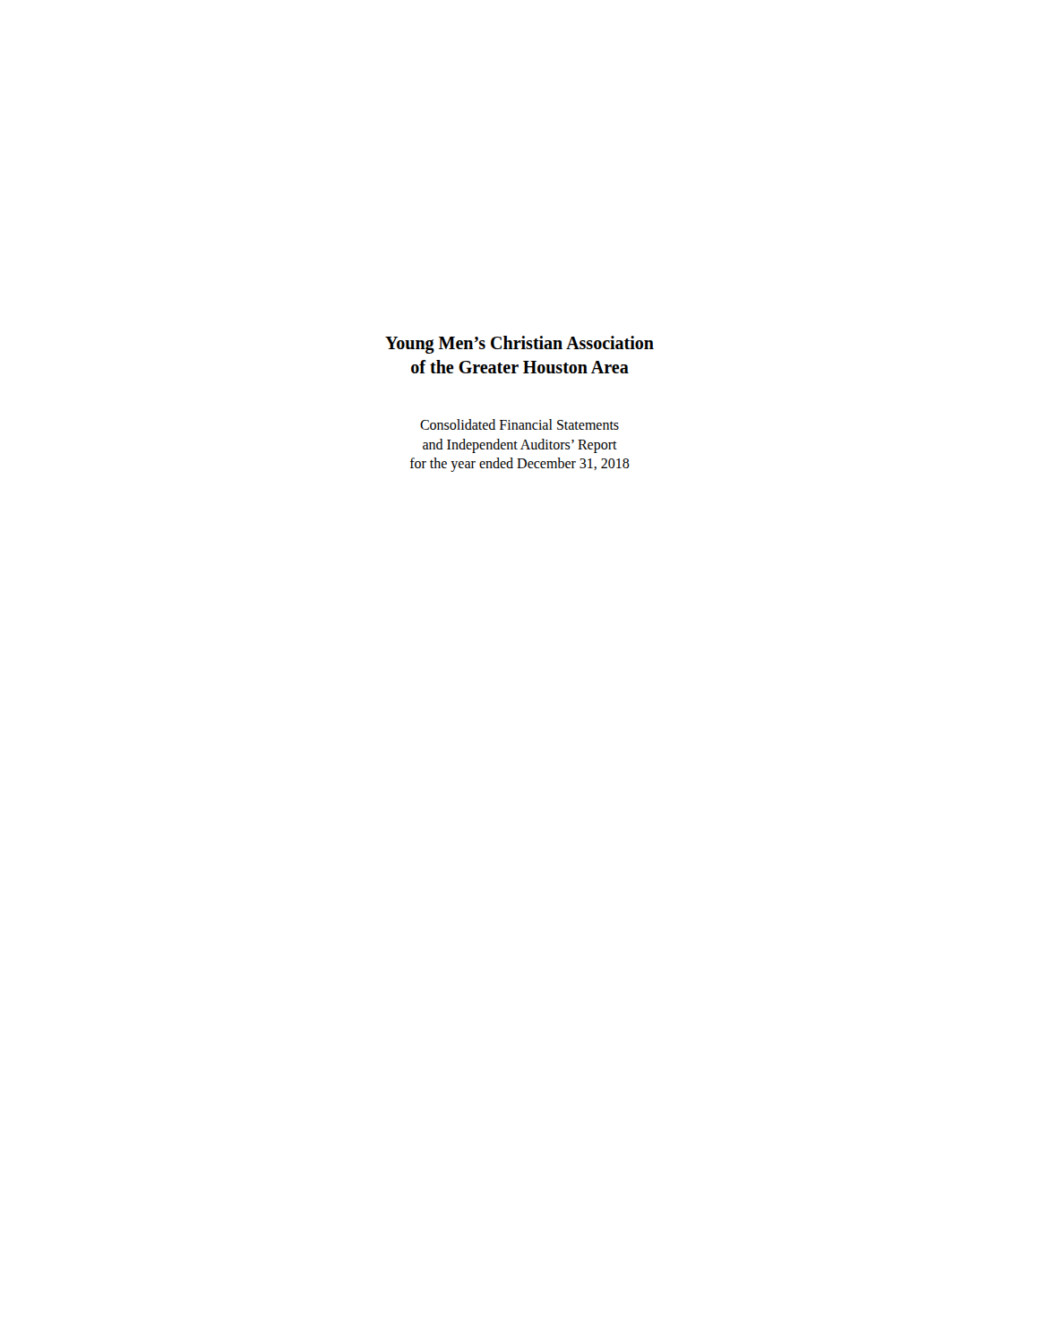Young Men’s Christian Association
of the Greater Houston Area
Consolidated Financial Statements
and Independent Auditors’ Report
for the year ended December 31, 2018